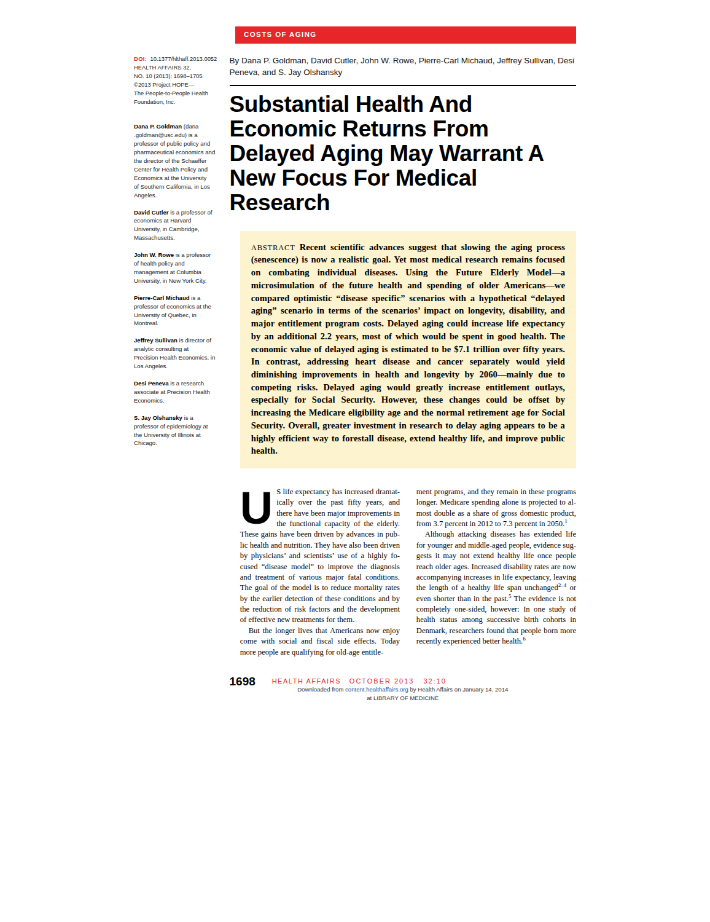COSTS OF AGING
DOI: 10.1377/hlthaff.2013.0052
HEALTH AFFAIRS 32,
NO. 10 (2013): 1698–1705
©2013 Project HOPE—
The People-to-People Health
Foundation, Inc.
Dana P. Goldman (dana
.goldman@usc.edu) is a
professor of public policy and
pharmaceutical economics and
the director of the Schaeffer
Center for Health Policy and
Economics at the University
of Southern California, in Los
Angeles.
David Cutler is a professor of
economics at Harvard
University, in Cambridge,
Massachusetts.
John W. Rowe is a professor
of health policy and
management at Columbia
University, in New York City.
Pierre-Carl Michaud is a
professor of economics at the
University of Quebec, in
Montreal.
Jeffrey Sullivan is director of
analytic consulting at
Precision Health Economics, in
Los Angeles.
Desi Peneva is a research
associate at Precision Health
Economics.
S. Jay Olshansky is a
professor of epidemiology at
the University of Illinois at
Chicago.
By Dana P. Goldman, David Cutler, John W. Rowe, Pierre-Carl Michaud, Jeffrey Sullivan, Desi Peneva, and S. Jay Olshansky
Substantial Health And Economic Returns From Delayed Aging May Warrant A New Focus For Medical Research
ABSTRACT Recent scientific advances suggest that slowing the aging process (senescence) is now a realistic goal. Yet most medical research remains focused on combating individual diseases. Using the Future Elderly Model—a microsimulation of the future health and spending of older Americans—we compared optimistic “disease specific” scenarios with a hypothetical “delayed aging” scenario in terms of the scenarios’ impact on longevity, disability, and major entitlement program costs. Delayed aging could increase life expectancy by an additional 2.2 years, most of which would be spent in good health. The economic value of delayed aging is estimated to be $7.1 trillion over fifty years. In contrast, addressing heart disease and cancer separately would yield diminishing improvements in health and longevity by 2060—mainly due to competing risks. Delayed aging would greatly increase entitlement outlays, especially for Social Security. However, these changes could be offset by increasing the Medicare eligibility age and the normal retirement age for Social Security. Overall, greater investment in research to delay aging appears to be a highly efficient way to forestall disease, extend healthy life, and improve public health.
US life expectancy has increased dramatically over the past fifty years, and there have been major improvements in the functional capacity of the elderly. These gains have been driven by advances in public health and nutrition. They have also been driven by physicians’ and scientists’ use of a highly focused “disease model” to improve the diagnosis and treatment of various major fatal conditions. The goal of the model is to reduce mortality rates by the earlier detection of these conditions and by the reduction of risk factors and the development of effective new treatments for them.
But the longer lives that Americans now enjoy come with social and fiscal side effects. Today more people are qualifying for old-age entitle-
ment programs, and they remain in these programs longer. Medicare spending alone is projected to almost double as a share of gross domestic product, from 3.7 percent in 2012 to 7.3 percent in 2050.1
Although attacking diseases has extended life for younger and middle-aged people, evidence suggests it may not extend healthy life once people reach older ages. Increased disability rates are now accompanying increases in life expectancy, leaving the length of a healthy life span unchanged2–4 or even shorter than in the past.5 The evidence is not completely one-sided, however: In one study of health status among successive birth cohorts in Denmark, researchers found that people born more recently experienced better health.6
1698
HEALTH AFFAIRS OCTOBER 2013 32:10
Downloaded from content.healthaffairs.org by Health Affairs on January 14, 2014 at LIBRARY OF MEDICINE